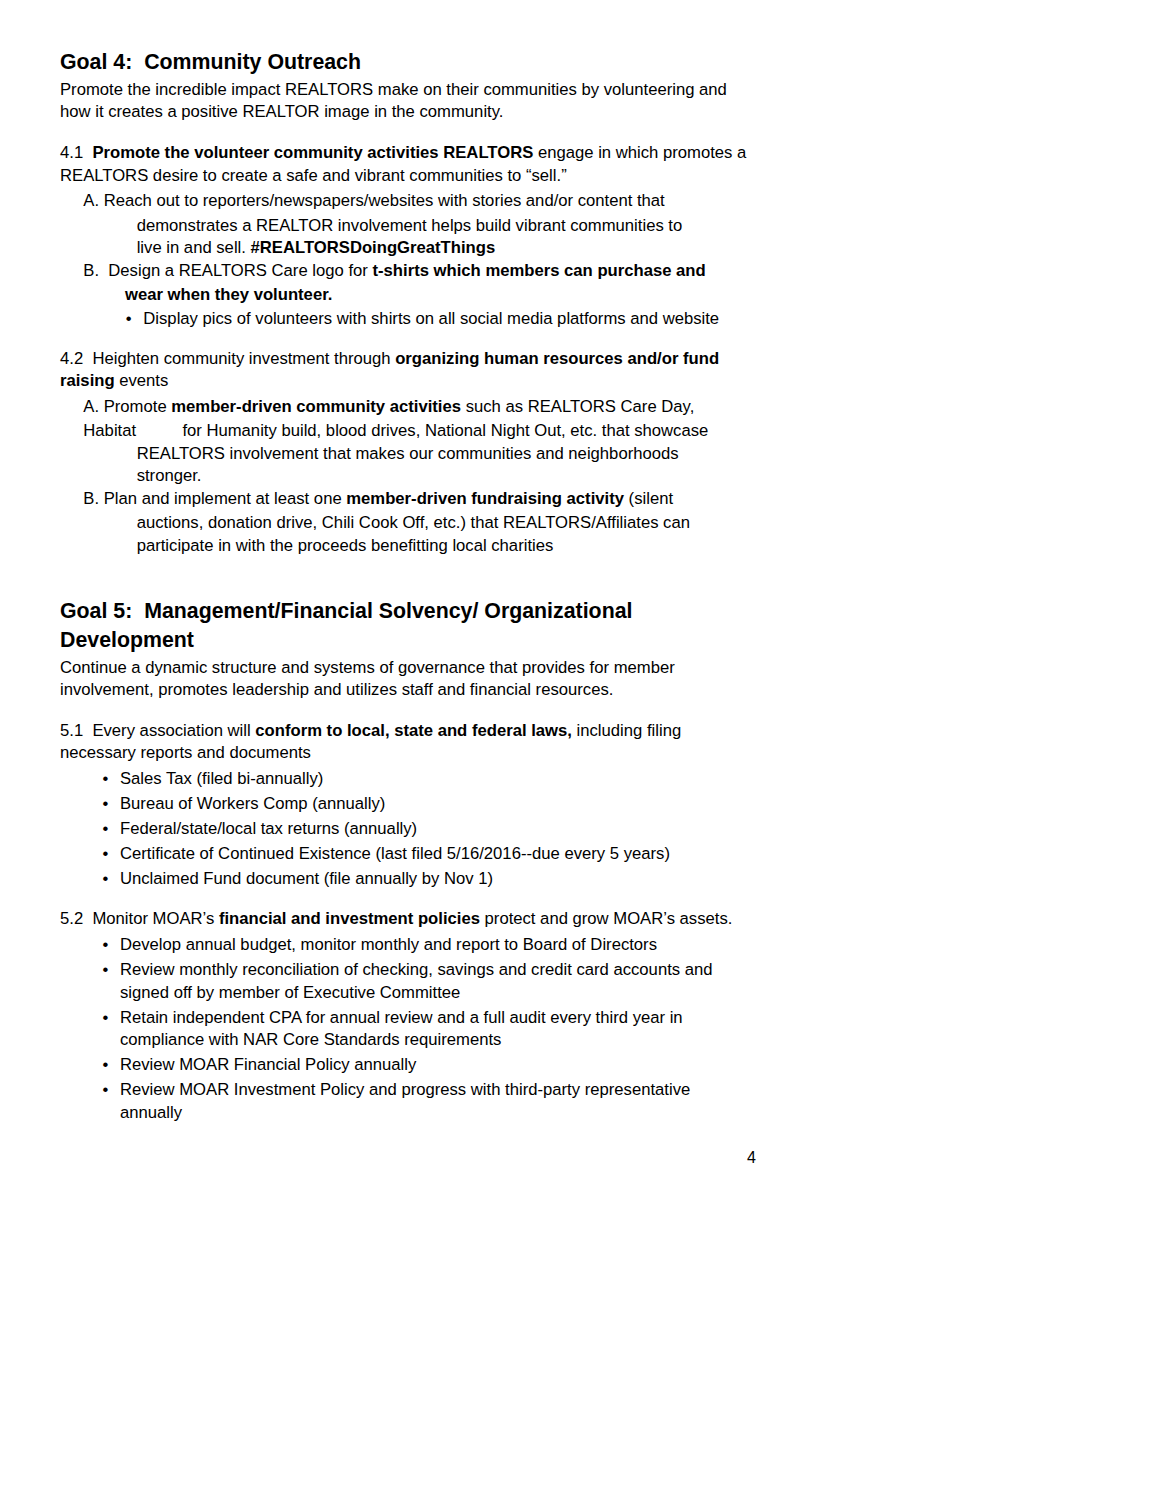Goal 4: Community Outreach
Promote the incredible impact REALTORS make on their communities by volunteering and how it creates a positive REALTOR image in the community.
4.1 Promote the volunteer community activities REALTORS engage in which promotes a REALTORS desire to create a safe and vibrant communities to “sell.”
A. Reach out to reporters/newspapers/websites with stories and/or content that
demonstrates a REALTOR involvement helps build vibrant communities to
live in and sell. #REALTORSDoingGreatThings
B. Design a REALTORS Care logo for t-shirts which members can purchase and
wear when they volunteer.
Display pics of volunteers with shirts on all social media platforms and website
4.2 Heighten community investment through organizing human resources and/or fund raising events
A. Promote member-driven community activities such as REALTORS Care Day,
Habitat for Humanity build, blood drives, National Night Out, etc. that showcase
REALTORS involvement that makes our communities and neighborhoods
stronger.
B. Plan and implement at least one member-driven fundraising activity (silent
auctions, donation drive, Chili Cook Off, etc.) that REALTORS/Affiliates can
participate in with the proceeds benefitting local charities
Goal 5: Management/Financial Solvency/ Organizational Development
Continue a dynamic structure and systems of governance that provides for member involvement, promotes leadership and utilizes staff and financial resources.
5.1 Every association will conform to local, state and federal laws, including filing necessary reports and documents
Sales Tax (filed bi-annually)
Bureau of Workers Comp (annually)
Federal/state/local tax returns (annually)
Certificate of Continued Existence (last filed 5/16/2016--due every 5 years)
Unclaimed Fund document (file annually by Nov 1)
5.2 Monitor MOAR’s financial and investment policies protect and grow MOAR’s assets.
Develop annual budget, monitor monthly and report to Board of Directors
Review monthly reconciliation of checking, savings and credit card accounts and signed off by member of Executive Committee
Retain independent CPA for annual review and a full audit every third year in compliance with NAR Core Standards requirements
Review MOAR Financial Policy annually
Review MOAR Investment Policy and progress with third-party representative annually
4